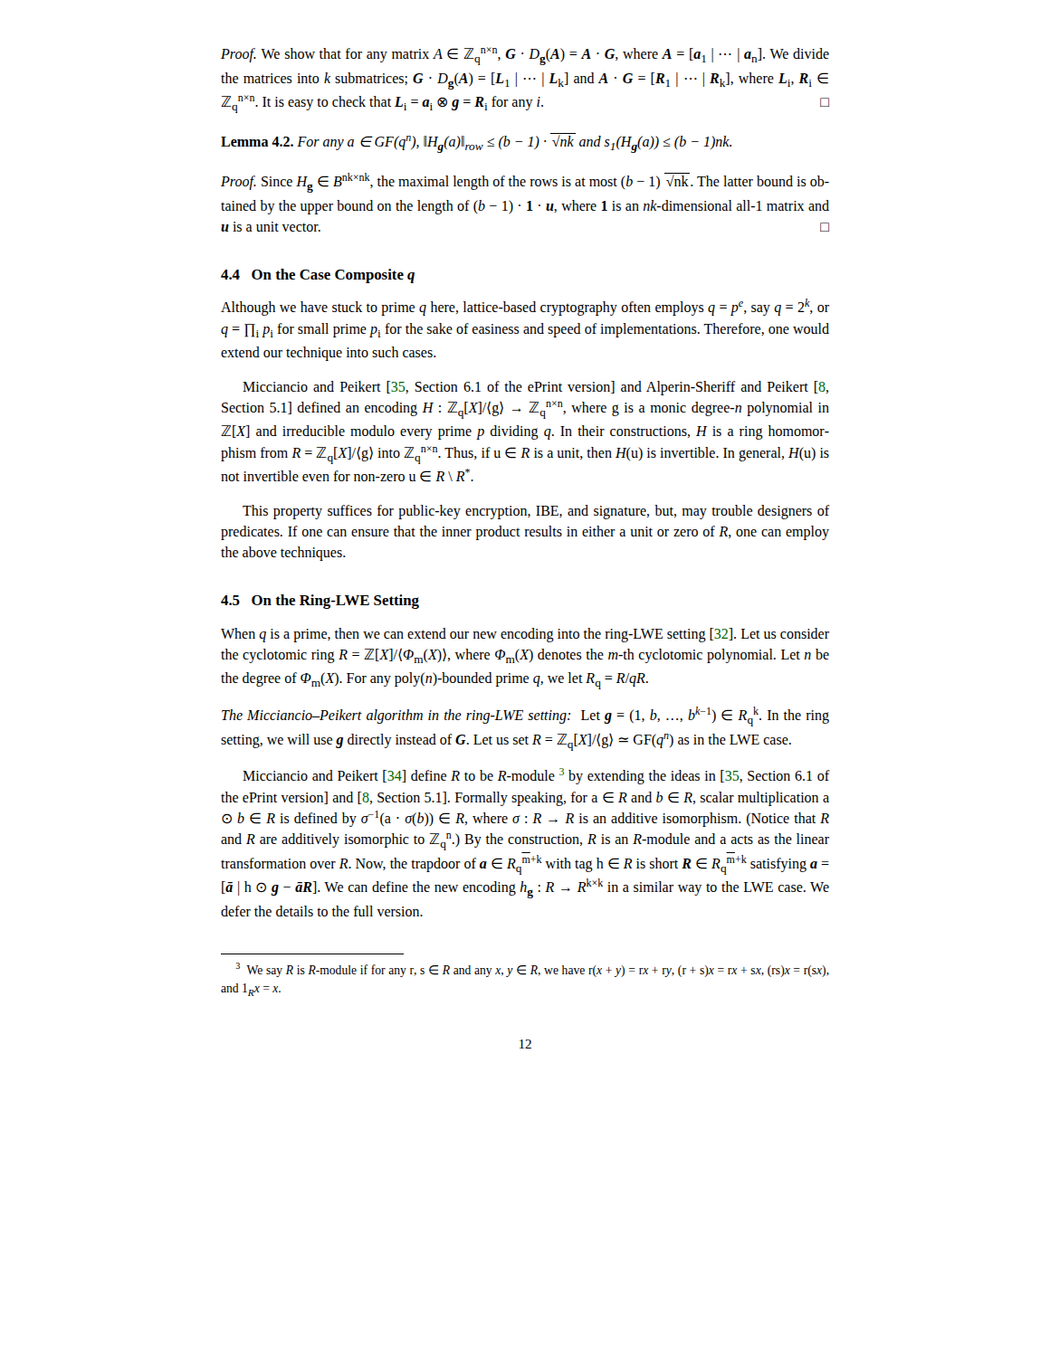We show that for any matrix A ∈ ℤqn×n, G · Dg(A) = A · G, where A = [a1 | ⋯ | an]. We divide the matrices into k submatrices; G · Dg(A) = [L1 | ⋯ | Lk] and A · G = [R1 | ⋯ | Rk], where Li, Ri ∈ ℤqn×n. It is easy to check that Li = ai ⊗ g = Ri for any i. □
Lemma 4.2. For any a ∈ GF(qn), ‖Hg(a)‖row ≤ (b − 1) · √nk and s1(Hg(a)) ≤ (b − 1)nk.
Since Hg ∈ Bnk×nk, the maximal length of the rows is at most (b − 1) √nk. The latter bound is obtained by the upper bound on the length of (b − 1) · 1 · u, where 1 is an nk-dimensional all-1 matrix and u is a unit vector. □
4.4 On the Case Composite q
Although we have stuck to prime q here, lattice-based cryptography often employs q = pe, say q = 2k, or q = ∏i pi for small prime pi for the sake of easiness and speed of implementations. Therefore, one would extend our technique into such cases.
Micciancio and Peikert [35, Section 6.1 of the ePrint version] and Alperin-Sheriff and Peikert [8, Section 5.1] defined an encoding H : ℤq[X]/⟨g⟩ → ℤqn×n, where g is a monic degree-n polynomial in ℤ[X] and irreducible modulo every prime p dividing q. In their constructions, H is a ring homomorphism from R = ℤq[X]/⟨g⟩ into ℤqn×n. Thus, if u ∈ R is a unit, then H(u) is invertible. In general, H(u) is not invertible even for non-zero u ∈ R \ R*.
This property suffices for public-key encryption, IBE, and signature, but, may trouble designers of predicates. If one can ensure that the inner product results in either a unit or zero of R, one can employ the above techniques.
4.5 On the Ring-LWE Setting
When q is a prime, then we can extend our new encoding into the ring-LWE setting [32]. Let us consider the cyclotomic ring R = ℤ[X]/⟨Φm(X)⟩, where Φm(X) denotes the m-th cyclotomic polynomial. Let n be the degree of Φm(X). For any poly(n)-bounded prime q, we let Rq = R/qR.
The Micciancio–Peikert algorithm in the ring-LWE setting: Let g = (1, b, …, bk−1) ∈ Rqk. In the ring setting, we will use g directly instead of G. Let us set R = ℤq[X]/⟨g⟩ ≃ GF(qn) as in the LWE case.
Micciancio and Peikert [34] define R to be R-module 3 by extending the ideas in [35, Section 6.1 of the ePrint version] and [8, Section 5.1]. Formally speaking, for a ∈ R and b ∈ R, scalar multiplication a ⊙ b ∈ R is defined by σ−1(a · σ(b)) ∈ R, where σ : R → R is an additive isomorphism. (Notice that R and R are additively isomorphic to ℤqn.) By the construction, R is an R-module and a acts as the linear transformation over R. Now, the trapdoor of a ∈ Rqm+k with tag h ∈ R is short R ∈ Rqm+k satisfying a = [ā | h ⊙ g − āR]. We can define the new encoding hg : R → Rk×k in a similar way to the LWE case. We defer the details to the full version.
3 We say R is R-module if for any r, s ∈ R and any x, y ∈ R, we have r(x + y) = rx + ry, (r + s)x = rx + sx, (rs)x = r(sx), and 1Rx = x.
12